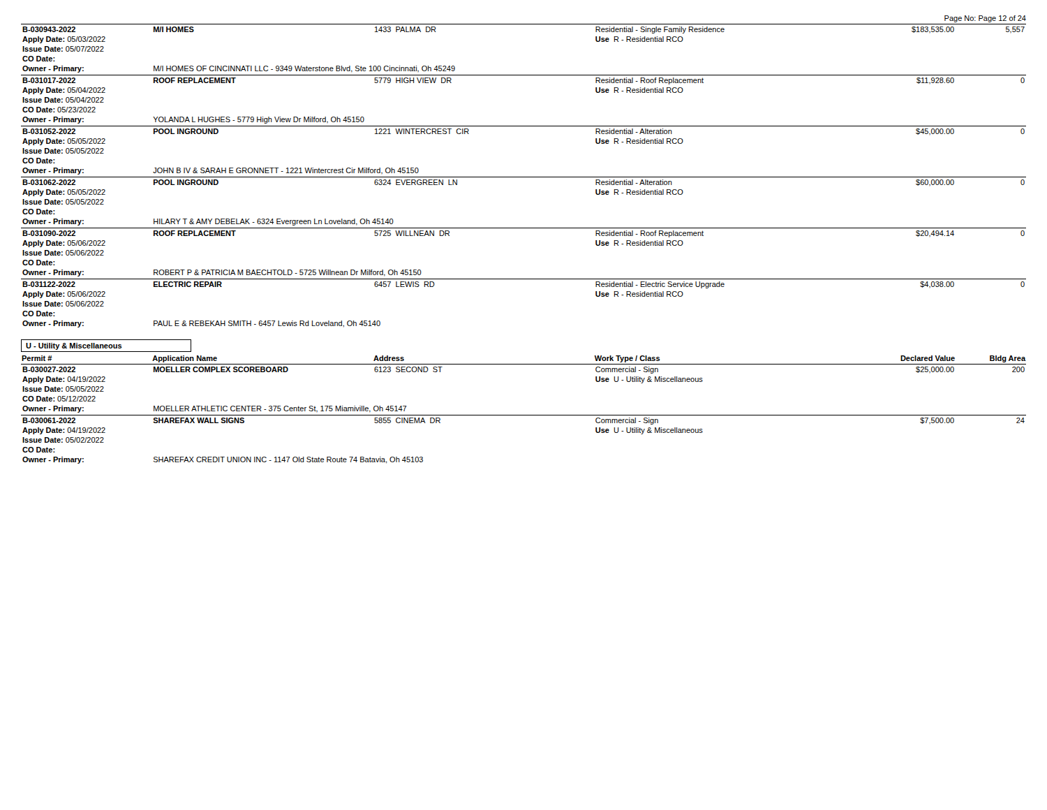Page No: Page 12 of 24
| B-030943-2022 | M/I HOMES | 1433 PALMA DR | Residential - Single Family Residence | $183,535.00 | 5,557 |
| Apply Date: 05/03/2022 | | | Use R - Residential RCO | | |
| Issue Date: 05/07/2022 | | | | | |
| CO Date: | | | | | |
| Owner - Primary: | M/I HOMES OF CINCINNATI LLC - 9349 Waterstone Blvd, Ste 100 Cincinnati, Oh 45249 |
| B-031017-2022 | ROOF REPLACEMENT | 5779 HIGH VIEW DR | Residential - Roof Replacement | $11,928.60 | 0 |
| Apply Date: 05/04/2022 | | | Use R - Residential RCO | | |
| Issue Date: 05/04/2022 | | | | | |
| CO Date: 05/23/2022 | | | | | |
| Owner - Primary: | YOLANDA L HUGHES - 5779 High View Dr Milford, Oh 45150 |
| B-031052-2022 | POOL INGROUND | 1221 WINTERCREST CIR | Residential - Alteration | $45,000.00 | 0 |
| Apply Date: 05/05/2022 | | | Use R - Residential RCO | | |
| Issue Date: 05/05/2022 | | | | | |
| CO Date: | | | | | |
| Owner - Primary: | JOHN B IV & SARAH E GRONNETT - 1221 Wintercrest Cir Milford, Oh 45150 |
| B-031062-2022 | POOL INGROUND | 6324 EVERGREEN LN | Residential - Alteration | $60,000.00 | 0 |
| Apply Date: 05/05/2022 | | | Use R - Residential RCO | | |
| Issue Date: 05/05/2022 | | | | | |
| CO Date: | | | | | |
| Owner - Primary: | HILARY T & AMY DEBELAK - 6324 Evergreen Ln Loveland, Oh 45140 |
| B-031090-2022 | ROOF REPLACEMENT | 5725 WILLNEAN DR | Residential - Roof Replacement | $20,494.14 | 0 |
| Apply Date: 05/06/2022 | | | Use R - Residential RCO | | |
| Issue Date: 05/06/2022 | | | | | |
| CO Date: | | | | | |
| Owner - Primary: | ROBERT P & PATRICIA M BAECHTOLD - 5725 Willnean Dr Milford, Oh 45150 |
| B-031122-2022 | ELECTRIC REPAIR | 6457 LEWIS RD | Residential - Electric Service Upgrade | $4,038.00 | 0 |
| Apply Date: 05/06/2022 | | | Use R - Residential RCO | | |
| Issue Date: 05/06/2022 | | | | | |
| CO Date: | | | | | |
| Owner - Primary: | PAUL E & REBEKAH SMITH - 6457 Lewis Rd Loveland, Oh 45140 |
U - Utility & Miscellaneous
| Permit # | Application Name | Address | Work Type / Class | Declared Value | Bldg Area |
| B-030027-2022 | MOELLER COMPLEX SCOREBOARD | 6123 SECOND ST | Commercial - Sign | $25,000.00 | 200 |
| Apply Date: 04/19/2022 | | | Use U - Utility & Miscellaneous | | |
| Issue Date: 05/05/2022 | | | | | |
| CO Date: 05/12/2022 | | | | | |
| Owner - Primary: | MOELLER ATHLETIC CENTER - 375 Center St, 175 Miamiville, Oh 45147 |
| B-030061-2022 | SHAREFAX WALL SIGNS | 5855 CINEMA DR | Commercial - Sign | $7,500.00 | 24 |
| Apply Date: 04/19/2022 | | | Use U - Utility & Miscellaneous | | |
| Issue Date: 05/02/2022 | | | | | |
| CO Date: | | | | | |
| Owner - Primary: | SHAREFAX CREDIT UNION INC - 1147 Old State Route 74 Batavia, Oh 45103 |